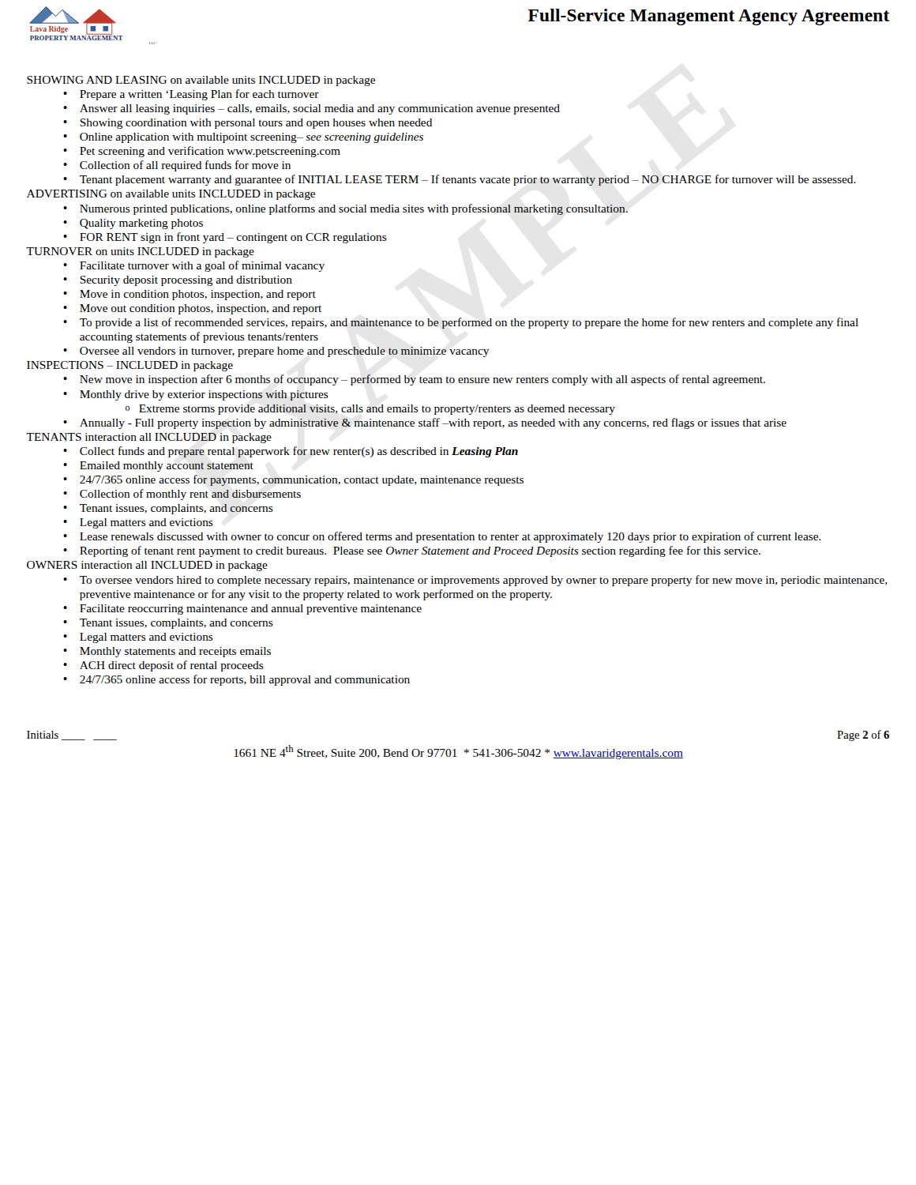Lava Ridge PROPERTY MANAGEMENT LLC
Full-Service Management Agency Agreement
EXAMPLE
SHOWING AND LEASING on available units INCLUDED in package
Prepare a written ‘Leasing Plan for each turnover
Answer all leasing inquiries – calls, emails, social media and any communication avenue presented
Showing coordination with personal tours and open houses when needed
Online application with multipoint screening– see screening guidelines
Pet screening and verification www.petscreening.com
Collection of all required funds for move in
Tenant placement warranty and guarantee of INITIAL LEASE TERM – If tenants vacate prior to warranty period – NO CHARGE for turnover will be assessed.
ADVERTISING on available units INCLUDED in package
Numerous printed publications, online platforms and social media sites with professional marketing consultation.
Quality marketing photos
FOR RENT sign in front yard – contingent on CCR regulations
TURNOVER on units INCLUDED in package
Facilitate turnover with a goal of minimal vacancy
Security deposit processing and distribution
Move in condition photos, inspection, and report
Move out condition photos, inspection, and report
To provide a list of recommended services, repairs, and maintenance to be performed on the property to prepare the home for new renters and complete any final accounting statements of previous tenants/renters
Oversee all vendors in turnover, prepare home and preschedule to minimize vacancy
INSPECTIONS – INCLUDED in package
New move in inspection after 6 months of occupancy – performed by team to ensure new renters comply with all aspects of rental agreement.
Monthly drive by exterior inspections with pictures
Extreme storms provide additional visits, calls and emails to property/renters as deemed necessary
Annually - Full property inspection by administrative & maintenance staff –with report, as needed with any concerns, red flags or issues that arise
TENANTS interaction all INCLUDED in package
Collect funds and prepare rental paperwork for new renter(s) as described in Leasing Plan
Emailed monthly account statement
24/7/365 online access for payments, communication, contact update, maintenance requests
Collection of monthly rent and disbursements
Tenant issues, complaints, and concerns
Legal matters and evictions
Lease renewals discussed with owner to concur on offered terms and presentation to renter at approximately 120 days prior to expiration of current lease.
Reporting of tenant rent payment to credit bureaus. Please see Owner Statement and Proceed Deposits section regarding fee for this service.
OWNERS interaction all INCLUDED in package
To oversee vendors hired to complete necessary repairs, maintenance or improvements approved by owner to prepare property for new move in, periodic maintenance, preventive maintenance or for any visit to the property related to work performed on the property.
Facilitate reoccurring maintenance and annual preventive maintenance
Tenant issues, complaints, and concerns
Legal matters and evictions
Monthly statements and receipts emails
ACH direct deposit of rental proceeds
24/7/365 online access for reports, bill approval and communication
Initials ____ ____
Page 2 of 6
1661 NE 4th Street, Suite 200, Bend Or 97701 * 541-306-5042 * www.lavaridgerentals.com